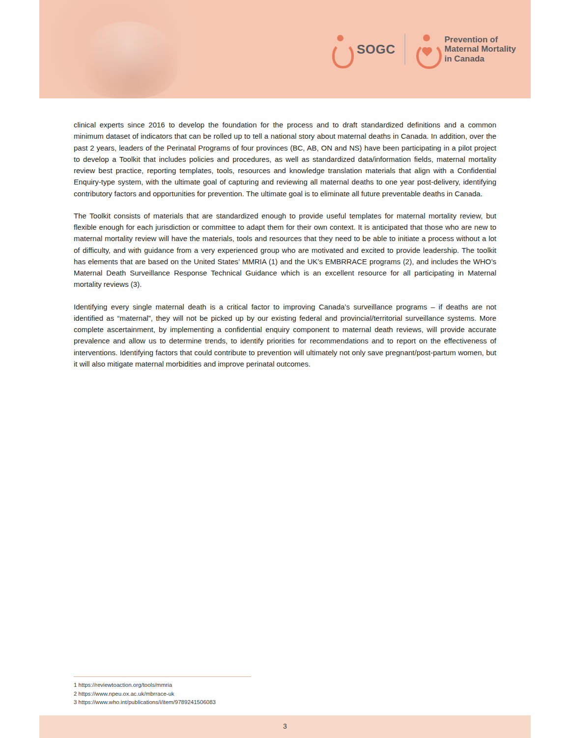SOGC
Prevention of
Maternal Mortality
in Canada
clinical experts since 2016 to develop the foundation for the process and to draft standardized definitions and a common minimum dataset of indicators that can be rolled up to tell a national story about maternal deaths in Canada. In addition, over the past 2 years, leaders of the Perinatal Programs of four provinces (BC, AB, ON and NS) have been participating in a pilot project to develop a Toolkit that includes policies and procedures, as well as standardized data/information fields, maternal mortality review best practice, reporting templates, tools, resources and knowledge translation materials that align with a Confidential Enquiry-type system, with the ultimate goal of capturing and reviewing all maternal deaths to one year post-delivery, identifying contributory factors and opportunities for prevention. The ultimate goal is to eliminate all future preventable deaths in Canada.
The Toolkit consists of materials that are standardized enough to provide useful templates for maternal mortality review, but flexible enough for each jurisdiction or committee to adapt them for their own context. It is anticipated that those who are new to maternal mortality review will have the materials, tools and resources that they need to be able to initiate a process without a lot of difficulty, and with guidance from a very experienced group who are motivated and excited to provide leadership. The toolkit has elements that are based on the United States’ MMRIA (1) and the UK’s EMBRRACE programs (2), and includes the WHO’s Maternal Death Surveillance Response Technical Guidance which is an excellent resource for all participating in Maternal mortality reviews (3).
Identifying every single maternal death is a critical factor to improving Canada’s surveillance programs – if deaths are not identified as “maternal”, they will not be picked up by our existing federal and provincial/territorial surveillance systems. More complete ascertainment, by implementing a confidential enquiry component to maternal death reviews, will provide accurate prevalence and allow us to determine trends, to identify priorities for recommendations and to report on the effectiveness of interventions. Identifying factors that could contribute to prevention will ultimately not only save pregnant/post-partum women, but it will also mitigate maternal morbidities and improve perinatal outcomes.
1 https://reviewtoaction.org/tools/mmria
2 https://www.npeu.ox.ac.uk/mbrrace-uk
3 https://www.who.int/publications/i/item/9789241506083
3